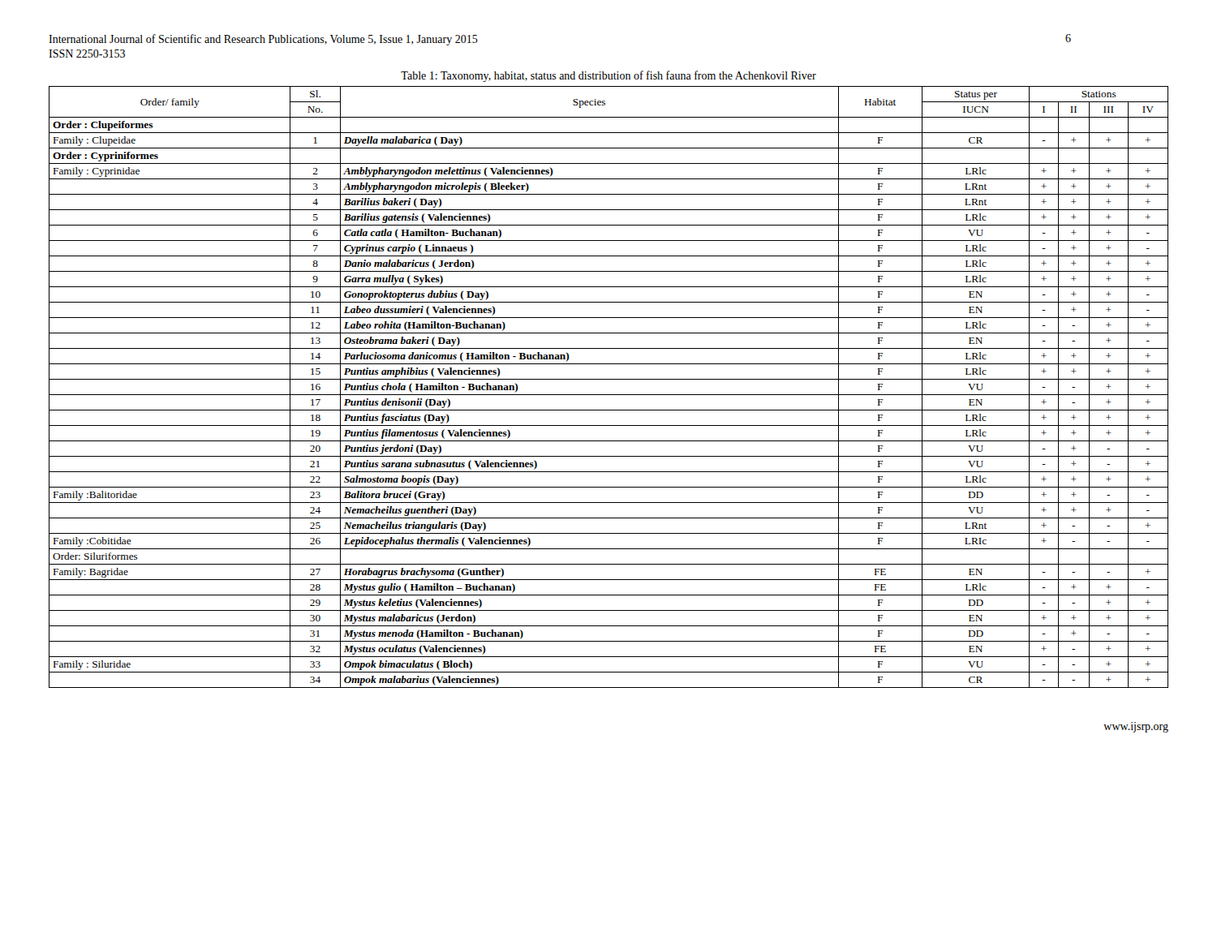International Journal of Scientific and Research Publications, Volume 5, Issue 1, January 2015
ISSN 2250-3153
6
Table 1: Taxonomy, habitat, status and distribution of fish fauna from the Achenkovil River
| Order/ family | Sl. | Species | Habitat | Status per | Stations |
| --- | --- | --- | --- | --- | --- |
| No. | IUCN | I | II | III | IV |
| Order : Clupeiformes | | | | | | | | |
| Family : Clupeidae | 1 | Dayella malabarica ( Day) | F | CR | - | + | + | + |
| Order : Cypriniformes | | | | | | | | |
| Family : Cyprinidae | 2 | Amblypharyngodon melettinus ( Valenciennes) | F | LRlc | + | + | + | + |
| | 3 | Amblypharyngodon microlepis ( Bleeker) | F | LRnt | + | + | + | + |
| | 4 | Barilius bakeri ( Day) | F | LRnt | + | + | + | + |
| | 5 | Barilius gatensis ( Valenciennes) | F | LRlc | + | + | + | + |
| | 6 | Catla catla ( Hamilton- Buchanan) | F | VU | - | + | + | - |
| | 7 | Cyprinus carpio ( Linnaeus ) | F | LRlc | - | + | + | - |
| | 8 | Danio malabaricus ( Jerdon) | F | LRlc | + | + | + | + |
| | 9 | Garra mullya ( Sykes) | F | LRlc | + | + | + | + |
| | 10 | Gonoproktopterus dubius ( Day) | F | EN | - | + | + | - |
| | 11 | Labeo dussumieri ( Valenciennes) | F | EN | - | + | + | - |
| | 12 | Labeo rohita (Hamilton-Buchanan) | F | LRlc | - | - | + | + |
| | 13 | Osteobrama bakeri ( Day) | F | EN | - | - | + | - |
| | 14 | Parluciosoma danicomus ( Hamilton - Buchanan) | F | LRlc | + | + | + | + |
| | 15 | Puntius amphibius ( Valenciennes) | F | LRlc | + | + | + | + |
| | 16 | Puntius chola ( Hamilton - Buchanan) | F | VU | - | - | + | + |
| | 17 | Puntius denisonii (Day) | F | EN | + | - | + | + |
| | 18 | Puntius fasciatus (Day) | F | LRlc | + | + | + | + |
| | 19 | Puntius filamentosus ( Valenciennes) | F | LRlc | + | + | + | + |
| | 20 | Puntius jerdoni (Day) | F | VU | - | + | - | - |
| | 21 | Puntius sarana subnasutus ( Valenciennes) | F | VU | - | + | - | + |
| | 22 | Salmostoma boopis (Day) | F | LRlc | + | + | + | + |
| Family :Balitoridae | 23 | Balitora brucei (Gray) | F | DD | + | + | - | - |
| | 24 | Nemacheilus guentheri (Day) | F | VU | + | + | + | - |
| | 25 | Nemacheilus triangularis (Day) | F | LRnt | + | - | - | + |
| Family :Cobitidae | 26 | Lepidocephalus thermalis ( Valenciennes) | F | LRIc | + | - | - | - |
| Order: Siluriformes | | | | | | | | |
| Family: Bagridae | 27 | Horabagrus brachysoma (Gunther) | FE | EN | - | - | - | + |
| | 28 | Mystus gulio ( Hamilton – Buchanan) | FE | LRlc | - | + | + | - |
| | 29 | Mystus keletius (Valenciennes) | F | DD | - | - | + | + |
| | 30 | Mystus malabaricus (Jerdon) | F | EN | + | + | + | + |
| | 31 | Mystus menoda (Hamilton - Buchanan) | F | DD | - | + | - | - |
| | 32 | Mystus oculatus (Valenciennes) | FE | EN | + | - | + | + |
| Family : Siluridae | 33 | Ompok bimaculatus ( Bloch) | F | VU | - | - | + | + |
| | 34 | Ompok malabarius (Valenciennes) | F | CR | - | - | + | + |
www.ijsrp.org